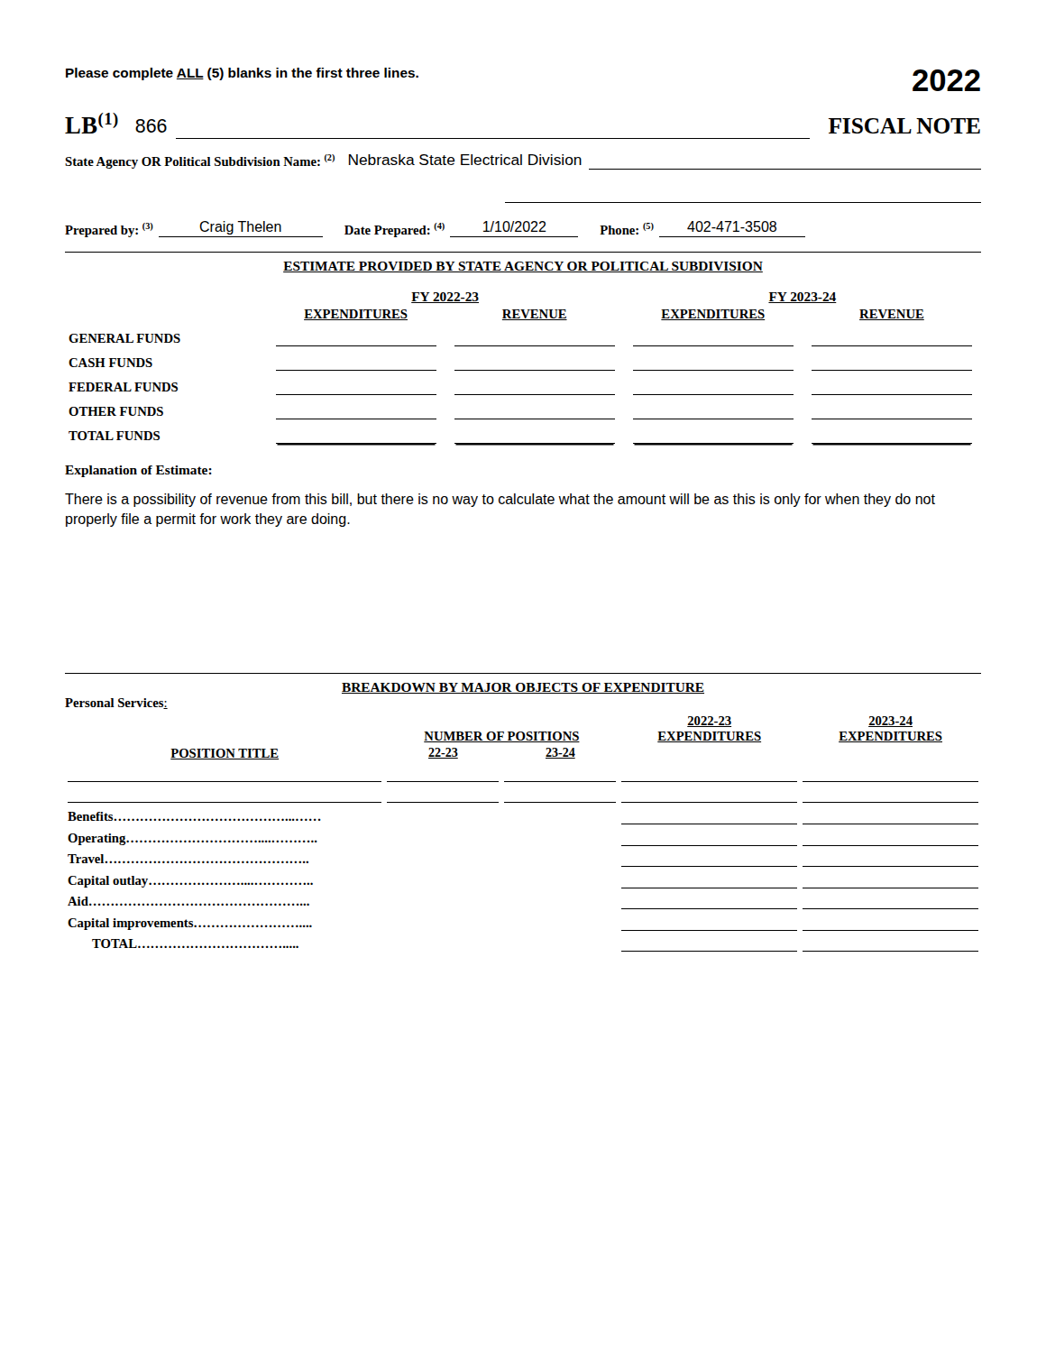Please complete ALL (5) blanks in the first three lines.
2022
LB(1) 866
FISCAL NOTE
State Agency OR Political Subdivision Name: (2) Nebraska State Electrical Division
Prepared by: (3) Craig Thelen Date Prepared: (4) 1/10/2022 Phone: (5) 402-471-3508
ESTIMATE PROVIDED BY STATE AGENCY OR POLITICAL SUBDIVISION
| | FY 2022-23 | FY 2023-24 |
| | EXPENDITURES | REVENUE | EXPENDITURES | REVENUE |
| GENERAL FUNDS | | | | |
| CASH FUNDS | | | | |
| FEDERAL FUNDS | | | | |
| OTHER FUNDS | | | | |
| TOTAL FUNDS | | | | |
Explanation of Estimate:
There is a possibility of revenue from this bill, but there is no way to calculate what the amount will be as this is only for when they do not properly file a permit for work they are doing.
BREAKDOWN BY MAJOR OBJECTS OF EXPENDITURE
Personal Services:
| | NUMBER OF POSITIONS | 2022-23 EXPENDITURES | 2023-24 EXPENDITURES |
| POSITION TITLE | 22-23 | 23-24 | | |
| Benefits…………………………………...…… | | | | |
| Operating…………………………....……….. | | | | |
| Travel……………………………………….. | | | | |
| Capital outlay…………………....………….. | | | | |
| Aid…………………………………………... | | | | |
| Capital improvements…………………….... | | | | |
| TOTAL……………………………..... | | | | |